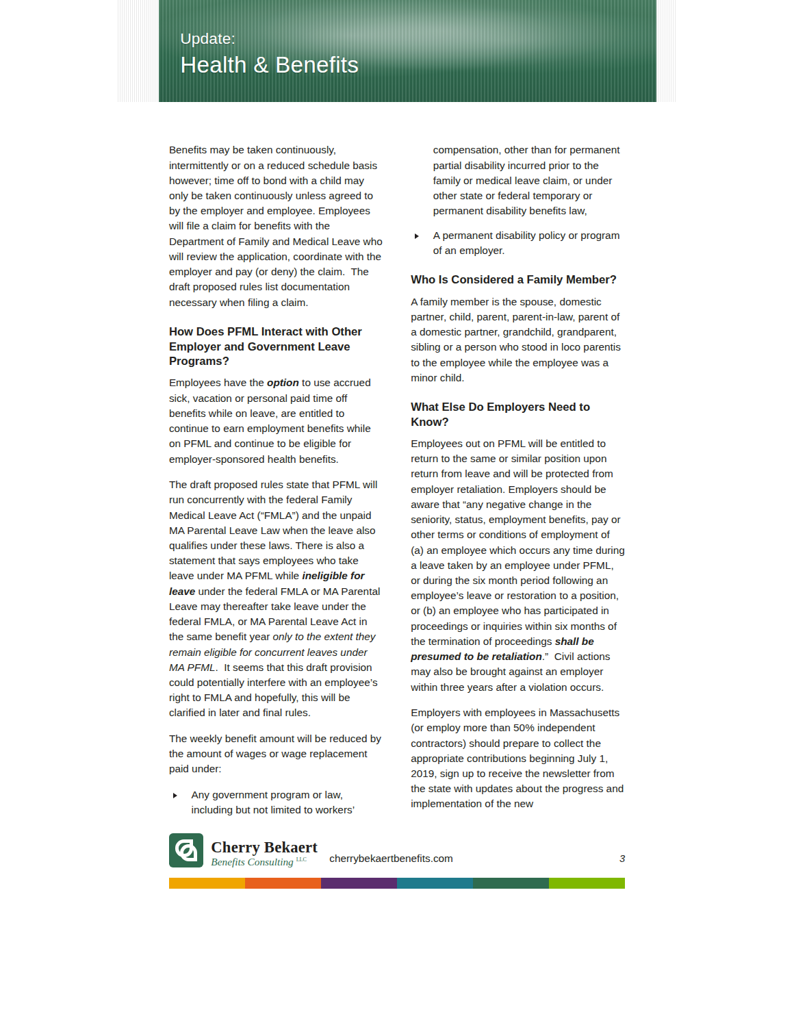Update:
Health & Benefits
Benefits may be taken continuously, intermittently or on a reduced schedule basis however; time off to bond with a child may only be taken continuously unless agreed to by the employer and employee. Employees will file a claim for benefits with the Department of Family and Medical Leave who will review the application, coordinate with the employer and pay (or deny) the claim. The draft proposed rules list documentation necessary when filing a claim.
How Does PFML Interact with Other Employer and Government Leave Programs?
Employees have the option to use accrued sick, vacation or personal paid time off benefits while on leave, are entitled to continue to earn employment benefits while on PFML and continue to be eligible for employer-sponsored health benefits.
The draft proposed rules state that PFML will run concurrently with the federal Family Medical Leave Act (“FMLA”) and the unpaid MA Parental Leave Law when the leave also qualifies under these laws. There is also a statement that says employees who take leave under MA PFML while ineligible for leave under the federal FMLA or MA Parental Leave may thereafter take leave under the federal FMLA, or MA Parental Leave Act in the same benefit year only to the extent they remain eligible for concurrent leaves under MA PFML. It seems that this draft provision could potentially interfere with an employee’s right to FMLA and hopefully, this will be clarified in later and final rules.
The weekly benefit amount will be reduced by the amount of wages or wage replacement paid under:
Any government program or law, including but not limited to workers’ compensation, other than for permanent partial disability incurred prior to the family or medical leave claim, or under other state or federal temporary or permanent disability benefits law,
A permanent disability policy or program of an employer.
Who Is Considered a Family Member?
A family member is the spouse, domestic partner, child, parent, parent-in-law, parent of a domestic partner, grandchild, grandparent, sibling or a person who stood in loco parentis to the employee while the employee was a minor child.
What Else Do Employers Need to Know?
Employees out on PFML will be entitled to return to the same or similar position upon return from leave and will be protected from employer retaliation. Employers should be aware that “any negative change in the seniority, status, employment benefits, pay or other terms or conditions of employment of (a) an employee which occurs any time during a leave taken by an employee under PFML, or during the six month period following an employee’s leave or restoration to a position, or (b) an employee who has participated in proceedings or inquiries within six months of the termination of proceedings shall be presumed to be retaliation.” Civil actions may also be brought against an employer within three years after a violation occurs.
Employers with employees in Massachusetts (or employ more than 50% independent contractors) should prepare to collect the appropriate contributions beginning July 1, 2019, sign up to receive the newsletter from the state with updates about the progress and implementation of the new
Cherry Bekaert
Benefits Consulting LLC
cherrybekaertbenefits.com
3